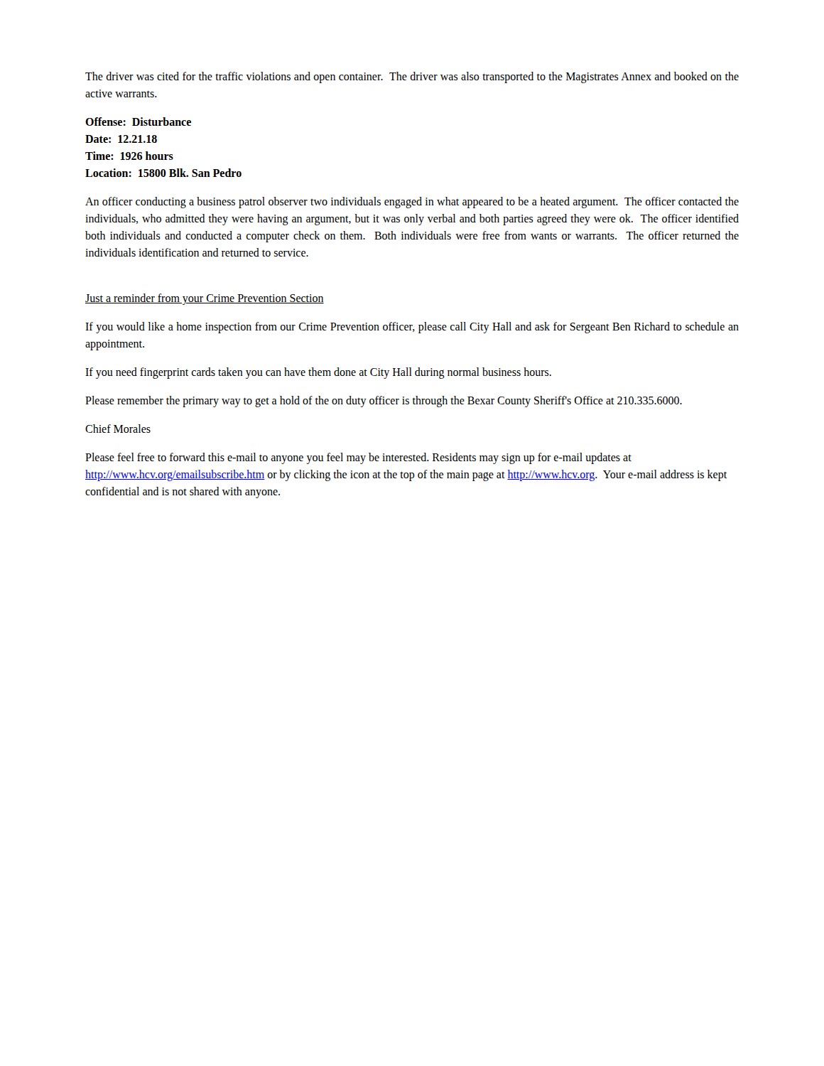The driver was cited for the traffic violations and open container. The driver was also transported to the Magistrates Annex and booked on the active warrants.
Offense: Disturbance
Date: 12.21.18
Time: 1926 hours
Location: 15800 Blk. San Pedro
An officer conducting a business patrol observer two individuals engaged in what appeared to be a heated argument. The officer contacted the individuals, who admitted they were having an argument, but it was only verbal and both parties agreed they were ok. The officer identified both individuals and conducted a computer check on them. Both individuals were free from wants or warrants. The officer returned the individuals identification and returned to service.
Just a reminder from your Crime Prevention Section
If you would like a home inspection from our Crime Prevention officer, please call City Hall and ask for Sergeant Ben Richard to schedule an appointment.
If you need fingerprint cards taken you can have them done at City Hall during normal business hours.
Please remember the primary way to get a hold of the on duty officer is through the Bexar County Sheriff's Office at 210.335.6000.
Chief Morales
Please feel free to forward this e-mail to anyone you feel may be interested. Residents may sign up for e-mail updates at http://www.hcv.org/emailsubscribe.htm or by clicking the icon at the top of the main page at http://www.hcv.org. Your e-mail address is kept confidential and is not shared with anyone.